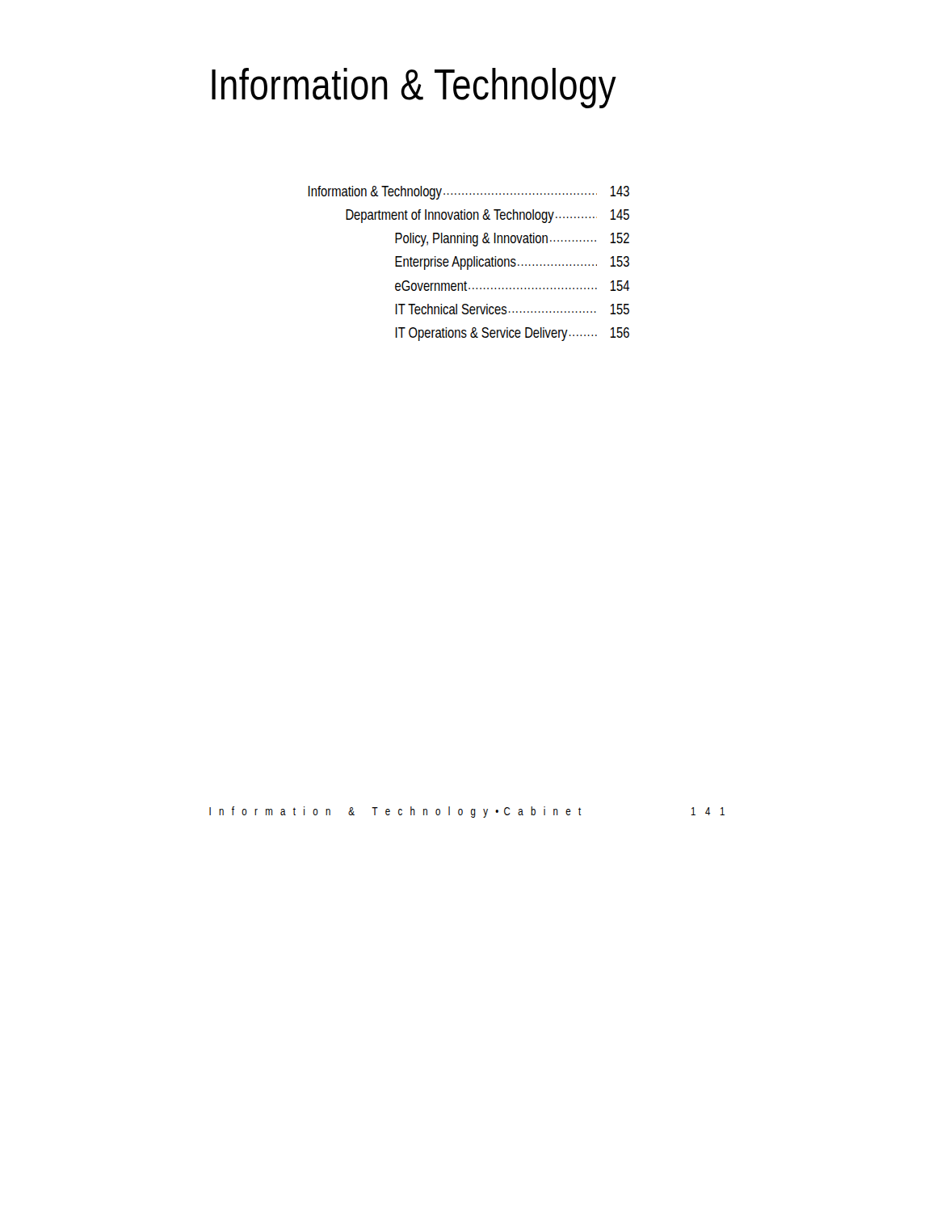Information & Technology
Information & Technology ........................................................... 143
Department of Innovation & Technology .............................. 145
Policy, Planning & Innovation ................................... 152
Enterprise Applications ............................................. 153
eGovernment ............................................................... 154
IT Technical Services ................................................. 155
IT Operations & Service Delivery ............................. 156
I n f o r m a t i o n & T e c h n o l o g y • C a b i n e t
1 4 1